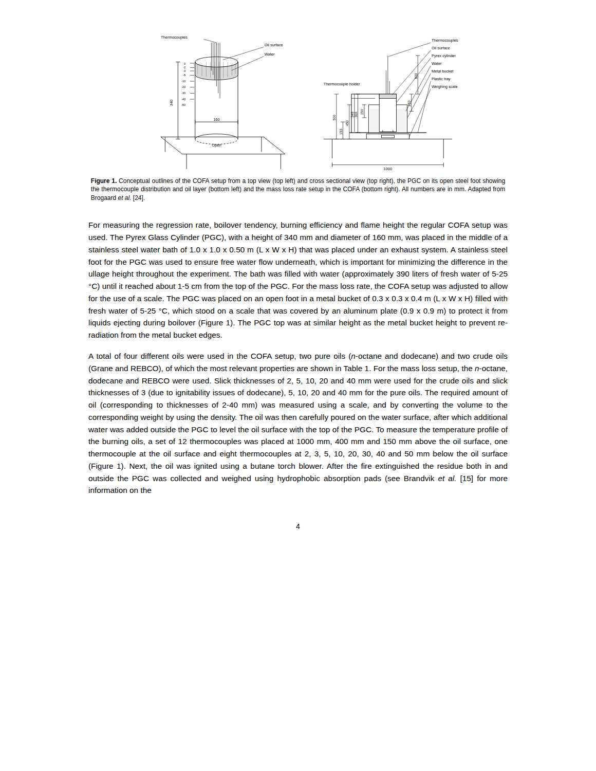Oil surface Water Thermocouples 0 -2 -3 -5 -10 -20 -30 -40 -50 340 160 Open Thermocouples Oil surface Pyrex cylinder Water Metal bucket Plastic tray Weighing scale Thermocouple holder 600 250 300 150 500 450 340 150 1000
Figure 1. Conceptual outlines of the COFA setup from a top view (top left) and cross sectional view (top right), the PGC on its open steel foot showing the thermocouple distribution and oil layer (bottom left) and the mass loss rate setup in the COFA (bottom right). All numbers are in mm. Adapted from Brogaard et al. [24].
For measuring the regression rate, boilover tendency, burning efficiency and flame height the regular COFA setup was used. The Pyrex Glass Cylinder (PGC), with a height of 340 mm and diameter of 160 mm, was placed in the middle of a stainless steel water bath of 1.0 x 1.0 x 0.50 m (L x W x H) that was placed under an exhaust system. A stainless steel foot for the PGC was used to ensure free water flow underneath, which is important for minimizing the difference in the ullage height throughout the experiment. The bath was filled with water (approximately 390 liters of fresh water of 5-25 °C) until it reached about 1-5 cm from the top of the PGC. For the mass loss rate, the COFA setup was adjusted to allow for the use of a scale. The PGC was placed on an open foot in a metal bucket of 0.3 x 0.3 x 0.4 m (L x W x H) filled with fresh water of 5-25 °C, which stood on a scale that was covered by an aluminum plate (0.9 x 0.9 m) to protect it from liquids ejecting during boilover (Figure 1). The PGC top was at similar height as the metal bucket height to prevent re-radiation from the metal bucket edges.
A total of four different oils were used in the COFA setup, two pure oils (n-octane and dodecane) and two crude oils (Grane and REBCO), of which the most relevant properties are shown in Table 1. For the mass loss setup, the n-octane, dodecane and REBCO were used. Slick thicknesses of 2, 5, 10, 20 and 40 mm were used for the crude oils and slick thicknesses of 3 (due to ignitability issues of dodecane), 5, 10, 20 and 40 mm for the pure oils. The required amount of oil (corresponding to thicknesses of 2-40 mm) was measured using a scale, and by converting the volume to the corresponding weight by using the density. The oil was then carefully poured on the water surface, after which additional water was added outside the PGC to level the oil surface with the top of the PGC. To measure the temperature profile of the burning oils, a set of 12 thermocouples was placed at 1000 mm, 400 mm and 150 mm above the oil surface, one thermocouple at the oil surface and eight thermocouples at 2, 3, 5, 10, 20, 30, 40 and 50 mm below the oil surface (Figure 1). Next, the oil was ignited using a butane torch blower. After the fire extinguished the residue both in and outside the PGC was collected and weighed using hydrophobic absorption pads (see Brandvik et al. [15] for more information on the
4